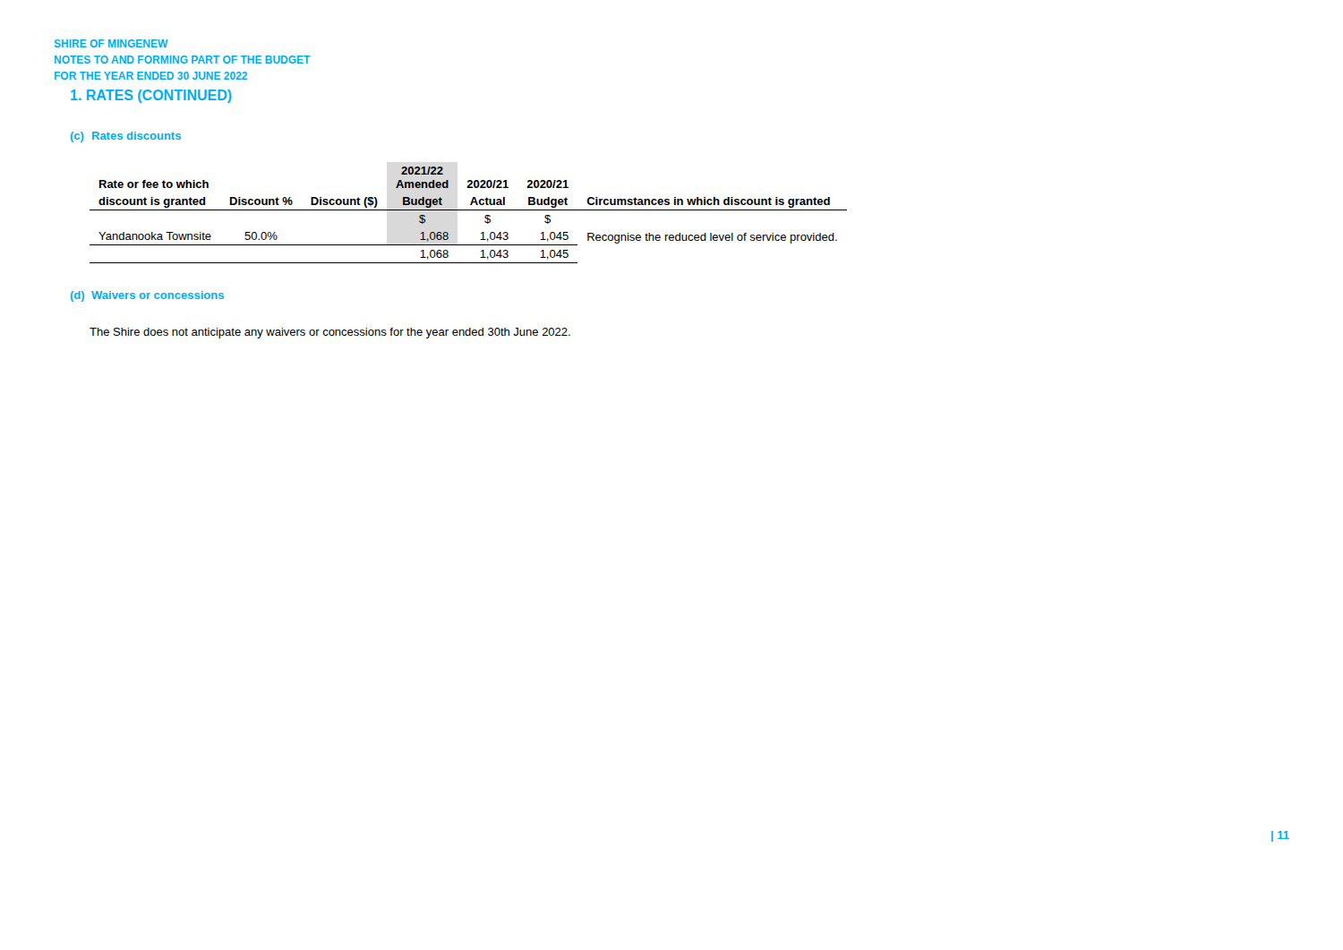SHIRE OF MINGENEW
NOTES TO AND FORMING PART OF THE BUDGET
FOR THE YEAR ENDED 30 JUNE 2022
1. RATES (CONTINUED)
(c) Rates discounts
| Rate or fee to which | | | 2021/22 Amended | 2020/21 | 2020/21 | |
| --- | --- | --- | --- | --- | --- | --- |
| discount is granted | Discount % | Discount ($) | Budget | Actual | Budget | Circumstances in which discount is granted |
| | | | $ | $ | $ | |
| Yandanooka Townsite | 50.0% | | 1,068 | 1,043 | 1,045 | Recognise the reduced level of service provided. |
| | | | 1,068 | 1,043 | 1,045 | |
(d) Waivers or concessions
The Shire does not anticipate any waivers or concessions for the year ended 30th June 2022.
| 11